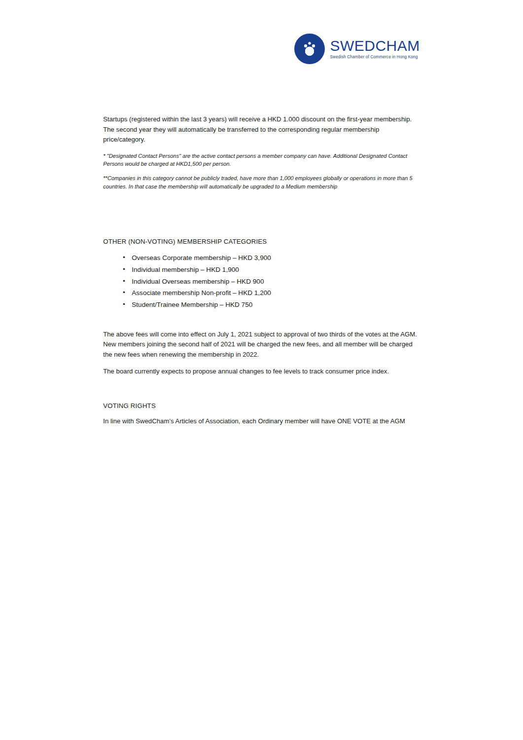SWEDCHAM
Swedish Chamber of Commerce in Hong Kong
Startups (registered within the last 3 years) will receive a HKD 1.000 discount on the first-year membership. The second year they will automatically be transferred to the corresponding regular membership price/category.
* "Designated Contact Persons" are the active contact persons a member company can have. Additional Designated Contact Persons would be charged at HKD1,500 per person.
**Companies in this category cannot be publicly traded, have more than 1,000 employees globally or operations in more than 5 countries. In that case the membership will automatically be upgraded to a Medium membership
OTHER (NON-VOTING) MEMBERSHIP CATEGORIES
Overseas Corporate membership – HKD 3,900
Individual membership – HKD 1,900
Individual Overseas membership – HKD 900
Associate membership Non-profit – HKD 1,200
Student/Trainee Membership – HKD 750
The above fees will come into effect on July 1, 2021 subject to approval of two thirds of the votes at the AGM. New members joining the second half of 2021 will be charged the new fees, and all member will be charged the new fees when renewing the membership in 2022.
The board currently expects to propose annual changes to fee levels to track consumer price index.
VOTING RIGHTS
In line with SwedCham’s Articles of Association, each Ordinary member will have ONE VOTE at the AGM